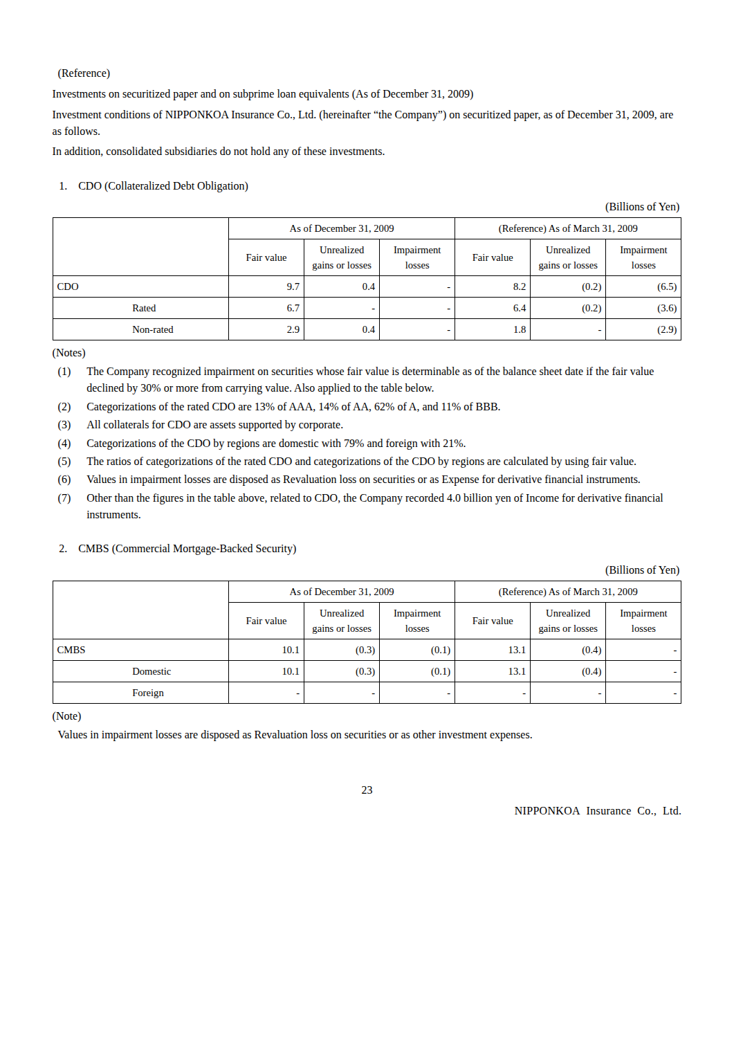(Reference)
Investments on securitized paper and on subprime loan equivalents (As of December 31, 2009)
Investment conditions of NIPPONKOA Insurance Co., Ltd. (hereinafter “the Company”) on securitized paper, as of December 31, 2009, are as follows.
In addition, consolidated subsidiaries do not hold any of these investments.
1. CDO (Collateralized Debt Obligation)
(Billions of Yen)
| | As of December 31, 2009 | (Reference) As of March 31, 2009 |
| --- | --- | --- |
| Fair value | Unrealized gains or losses | Impairment losses | Fair value | Unrealized gains or losses | Impairment losses |
| CDO | 9.7 | 0.4 | - | 8.2 | (0.2) | (6.5) |
| | Rated | 6.7 | - | - | 6.4 | (0.2) | (3.6) |
| | Non-rated | 2.9 | 0.4 | - | 1.8 | - | (2.9) |
(Notes)
(1) The Company recognized impairment on securities whose fair value is determinable as of the balance sheet date if the fair value declined by 30% or more from carrying value. Also applied to the table below.
(2) Categorizations of the rated CDO are 13% of AAA, 14% of AA, 62% of A, and 11% of BBB.
(3) All collaterals for CDO are assets supported by corporate.
(4) Categorizations of the CDO by regions are domestic with 79% and foreign with 21%.
(5) The ratios of categorizations of the rated CDO and categorizations of the CDO by regions are calculated by using fair value.
(6) Values in impairment losses are disposed as Revaluation loss on securities or as Expense for derivative financial instruments.
(7) Other than the figures in the table above, related to CDO, the Company recorded 4.0 billion yen of Income for derivative financial instruments.
2. CMBS (Commercial Mortgage-Backed Security)
(Billions of Yen)
| | As of December 31, 2009 | (Reference) As of March 31, 2009 |
| --- | --- | --- |
| Fair value | Unrealized gains or losses | Impairment losses | Fair value | Unrealized gains or losses | Impairment losses |
| CMBS | 10.1 | (0.3) | (0.1) | 13.1 | (0.4) | - |
| | Domestic | 10.1 | (0.3) | (0.1) | 13.1 | (0.4) | - |
| | Foreign | - | - | - | - | - | - |
(Note)
Values in impairment losses are disposed as Revaluation loss on securities or as other investment expenses.
23
NIPPONKOA Insurance Co., Ltd.